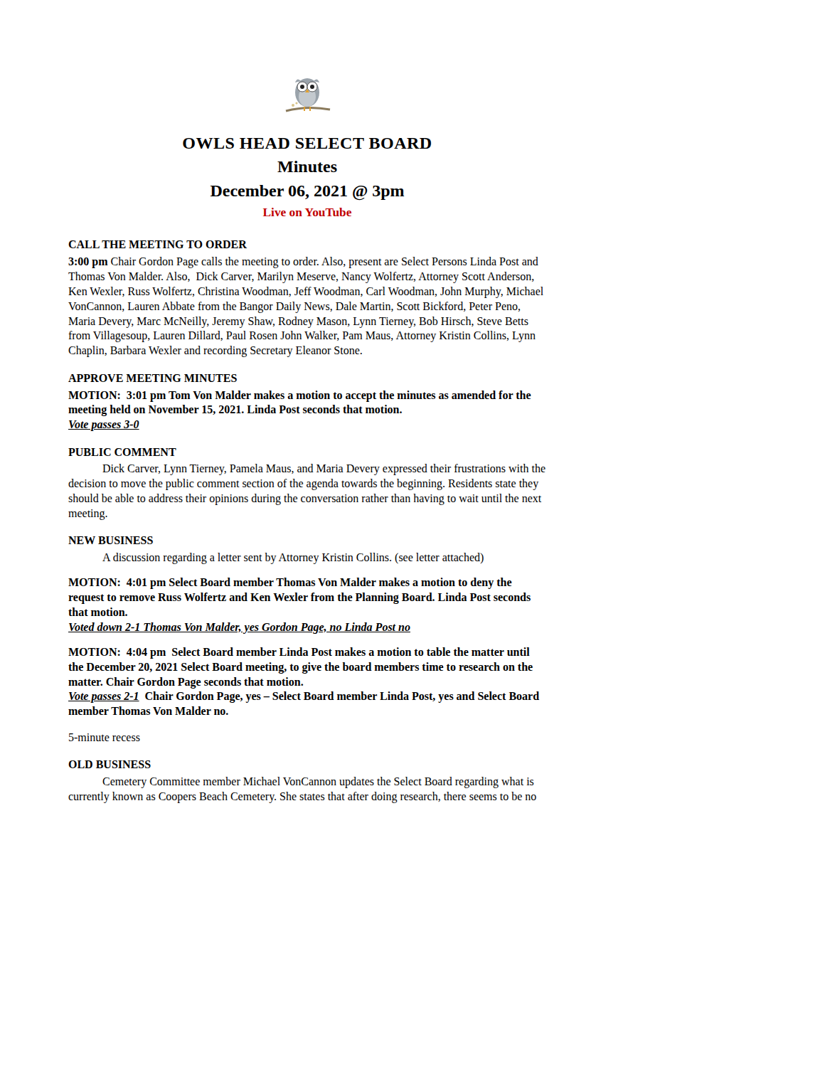OWLS HEAD SELECT BOARD
Minutes
December 06, 2021 @ 3pm
Live on YouTube
Call the Meeting to Order
3:00 pm Chair Gordon Page calls the meeting to order. Also, present are Select Persons Linda Post and Thomas Von Malder. Also, Dick Carver, Marilyn Meserve, Nancy Wolfertz, Attorney Scott Anderson, Ken Wexler, Russ Wolfertz, Christina Woodman, Jeff Woodman, Carl Woodman, John Murphy, Michael VonCannon, Lauren Abbate from the Bangor Daily News, Dale Martin, Scott Bickford, Peter Peno, Maria Devery, Marc McNeilly, Jeremy Shaw, Rodney Mason, Lynn Tierney, Bob Hirsch, Steve Betts from Villagesoup, Lauren Dillard, Paul Rosen John Walker, Pam Maus, Attorney Kristin Collins, Lynn Chaplin, Barbara Wexler and recording Secretary Eleanor Stone.
Approve Meeting Minutes
MOTION: 3:01 pm Tom Von Malder makes a motion to accept the minutes as amended for the meeting held on November 15, 2021. Linda Post seconds that motion.
Vote passes 3-0
Public Comment
Dick Carver, Lynn Tierney, Pamela Maus, and Maria Devery expressed their frustrations with the decision to move the public comment section of the agenda towards the beginning. Residents state they should be able to address their opinions during the conversation rather than having to wait until the next meeting.
New Business
A discussion regarding a letter sent by Attorney Kristin Collins. (see letter attached)
MOTION: 4:01 pm Select Board member Thomas Von Malder makes a motion to deny the request to remove Russ Wolfertz and Ken Wexler from the Planning Board. Linda Post seconds that motion.
Voted down 2-1 Thomas Von Malder, yes Gordon Page, no Linda Post no
MOTION: 4:04 pm Select Board member Linda Post makes a motion to table the matter until the December 20, 2021 Select Board meeting, to give the board members time to research on the matter. Chair Gordon Page seconds that motion.
Vote passes 2-1 Chair Gordon Page, yes – Select Board member Linda Post, yes and Select Board member Thomas Von Malder no.
5-minute recess
Old Business
Cemetery Committee member Michael VonCannon updates the Select Board regarding what is currently known as Coopers Beach Cemetery. She states that after doing research, there seems to be no